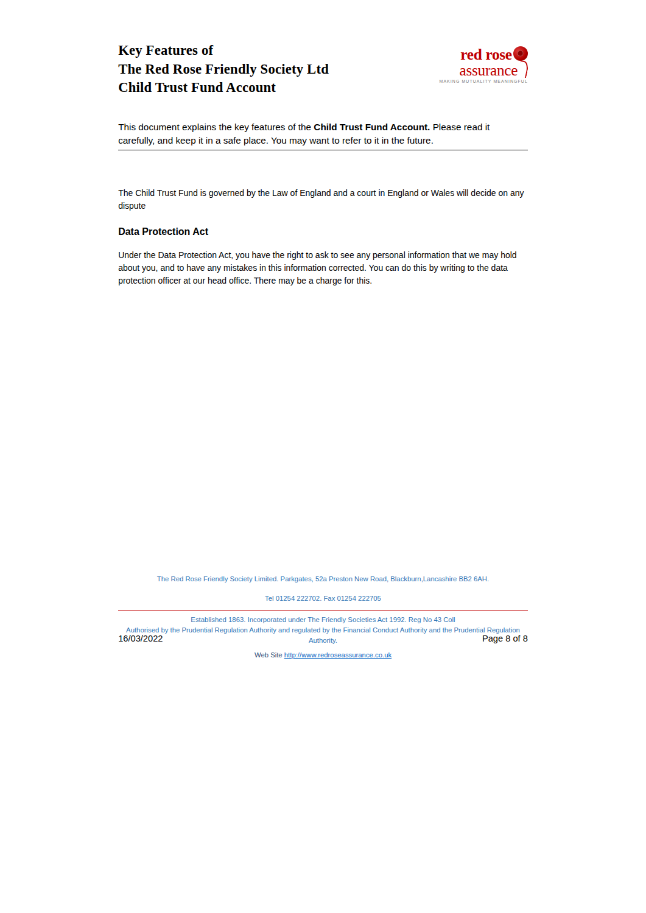Key Features of
The Red Rose Friendly Society Ltd
Child Trust Fund Account
red rose
assurance
Making Mutuality Meaningful
This document explains the key features of the Child Trust Fund Account. Please read it carefully, and keep it in a safe place. You may want to refer to it in the future.
The Child Trust Fund is governed by the Law of England and a court in England or Wales will decide on any dispute
Data Protection Act
Under the Data Protection Act, you have the right to ask to see any personal information that we may hold about you, and to have any mistakes in this information corrected. You can do this by writing to the data protection officer at our head office. There may be a charge for this.
The Red Rose Friendly Society Limited. Parkgates, 52a Preston New Road, Blackburn,Lancashire BB2 6AH.
Tel 01254 222702. Fax 01254 222705
Established 1863. Incorporated under The Friendly Societies Act 1992. Reg No 43 Coll
Authorised by the Prudential Regulation Authority and regulated by the Financial Conduct Authority and the Prudential Regulation Authority.
16/03/2022
Page 8 of 8
Web Site http://www.redroseassurance.co.uk